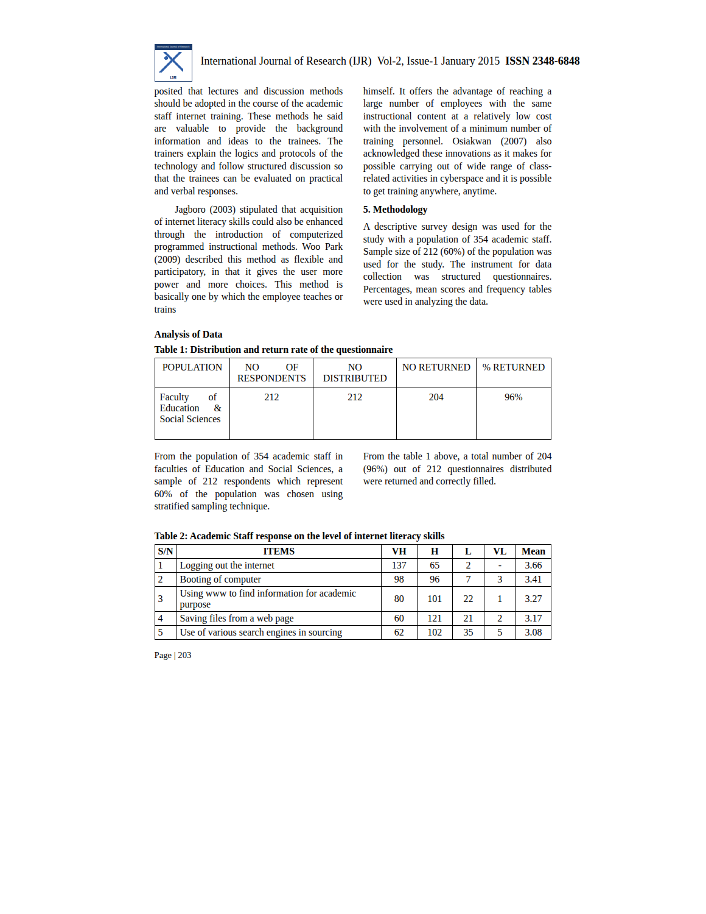International Journal of Research
IJR
International Journal of Research (IJR) Vol-2, Issue-1 January 2015 ISSN 2348-6848
posited that lectures and discussion methods should be adopted in the course of the academic staff internet training. These methods he said are valuable to provide the background information and ideas to the trainees. The trainers explain the logics and protocols of the technology and follow structured discussion so that the trainees can be evaluated on practical and verbal responses.
Jagboro (2003) stipulated that acquisition of internet literacy skills could also be enhanced through the introduction of computerized programmed instructional methods. Woo Park (2009) described this method as flexible and participatory, in that it gives the user more power and more choices. This method is basically one by which the employee teaches or trains
himself. It offers the advantage of reaching a large number of employees with the same instructional content at a relatively low cost with the involvement of a minimum number of training personnel. Osiakwan (2007) also acknowledged these innovations as it makes for possible carrying out of wide range of class-related activities in cyberspace and it is possible to get training anywhere, anytime.
5. Methodology
A descriptive survey design was used for the study with a population of 354 academic staff. Sample size of 212 (60%) of the population was used for the study. The instrument for data collection was structured questionnaires. Percentages, mean scores and frequency tables were used in analyzing the data.
Analysis of Data
Table 1: Distribution and return rate of the questionnaire
| POPULATION | NO OF RESPONDENTS | NO DISTRIBUTED | NO RETURNED | % RETURNED |
| --- | --- | --- | --- | --- |
| Faculty of Education & Social Sciences | 212 | 212 | 204 | 96% |
From the population of 354 academic staff in faculties of Education and Social Sciences, a sample of 212 respondents which represent 60% of the population was chosen using stratified sampling technique.
From the table 1 above, a total number of 204 (96%) out of 212 questionnaires distributed were returned and correctly filled.
Table 2: Academic Staff response on the level of internet literacy skills
| S/N | ITEMS | VH | H | L | VL | Mean |
| --- | --- | --- | --- | --- | --- | --- |
| 1 | Logging out the internet | 137 | 65 | 2 | - | 3.66 |
| 2 | Booting of computer | 98 | 96 | 7 | 3 | 3.41 |
| 3 | Using www to find information for academic purpose | 80 | 101 | 22 | 1 | 3.27 |
| 4 | Saving files from a web page | 60 | 121 | 21 | 2 | 3.17 |
| 5 | Use of various search engines in sourcing | 62 | 102 | 35 | 5 | 3.08 |
Page | 203